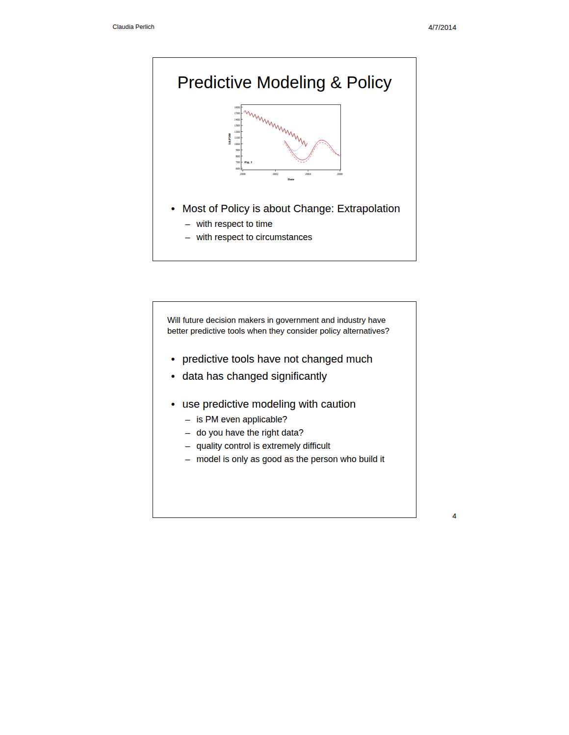Claudia Perlich
4/7/2014
Predictive Modeling & Policy
1600 1500 1400 1300 1200 1100 1000 900 800 700 600 S&P500 2000 2002 2004 2006 Date Fig. 1
Most of Policy is about Change: Extrapolation
with respect to time
with respect to circumstances
Will future decision makers in government and industry have better predictive tools when they consider policy alternatives?
predictive tools have not changed much
data has changed significantly
use predictive modeling with caution
is PM even applicable?
do you have the right data?
quality control is extremely difficult
model is only as good as the person who build it
4